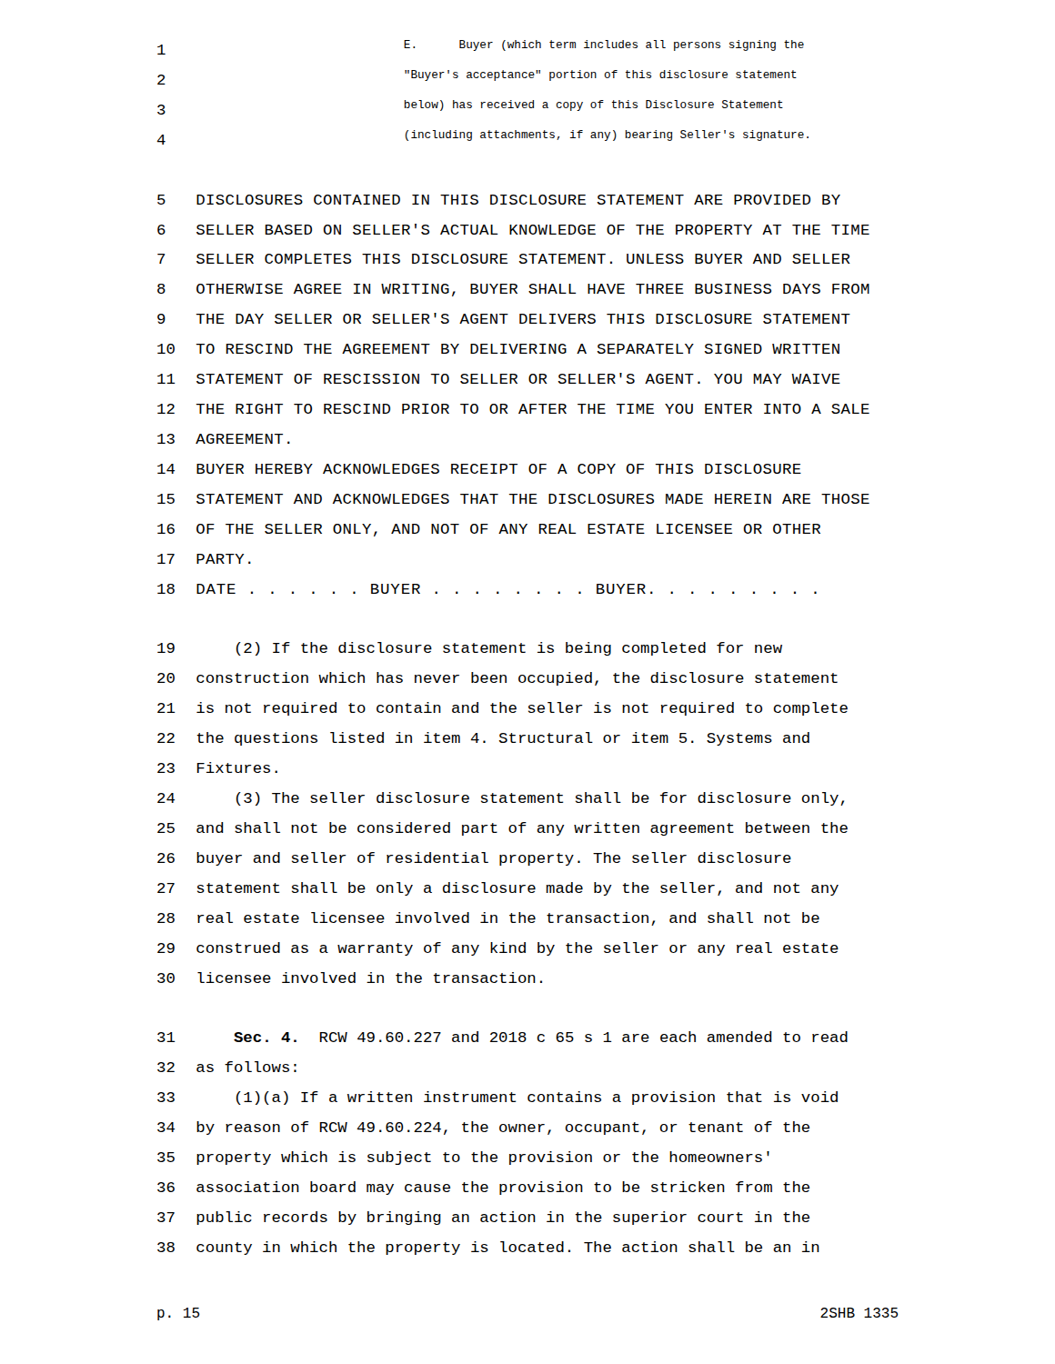1
E. Buyer (which term includes all persons signing the
2
"Buyer's acceptance" portion of this disclosure statement
3
below) has received a copy of this Disclosure Statement
4
(including attachments, if any) bearing Seller's signature.
5
DISCLOSURES CONTAINED IN THIS DISCLOSURE STATEMENT ARE PROVIDED BY
6
SELLER BASED ON SELLER'S ACTUAL KNOWLEDGE OF THE PROPERTY AT THE TIME
7
SELLER COMPLETES THIS DISCLOSURE STATEMENT. UNLESS BUYER AND SELLER
8
OTHERWISE AGREE IN WRITING, BUYER SHALL HAVE THREE BUSINESS DAYS FROM
9
THE DAY SELLER OR SELLER'S AGENT DELIVERS THIS DISCLOSURE STATEMENT
10
TO RESCIND THE AGREEMENT BY DELIVERING A SEPARATELY SIGNED WRITTEN
11
STATEMENT OF RESCISSION TO SELLER OR SELLER'S AGENT. YOU MAY WAIVE
12
THE RIGHT TO RESCIND PRIOR TO OR AFTER THE TIME YOU ENTER INTO A SALE
13
AGREEMENT.
14
BUYER HEREBY ACKNOWLEDGES RECEIPT OF A COPY OF THIS DISCLOSURE
15
STATEMENT AND ACKNOWLEDGES THAT THE DISCLOSURES MADE HEREIN ARE THOSE
16
OF THE SELLER ONLY, AND NOT OF ANY REAL ESTATE LICENSEE OR OTHER
17
PARTY.
18
DATE . . . . . . BUYER . . . . . . . . BUYER. . . . . . . . .
19
(2) If the disclosure statement is being completed for new
20
construction which has never been occupied, the disclosure statement
21
is not required to contain and the seller is not required to complete
22
the questions listed in item 4. Structural or item 5. Systems and
23
Fixtures.
24
(3) The seller disclosure statement shall be for disclosure only,
25
and shall not be considered part of any written agreement between the
26
buyer and seller of residential property. The seller disclosure
27
statement shall be only a disclosure made by the seller, and not any
28
real estate licensee involved in the transaction, and shall not be
29
construed as a warranty of any kind by the seller or any real estate
30
licensee involved in the transaction.
31
Sec. 4. RCW 49.60.227 and 2018 c 65 s 1 are each amended to read
32
as follows:
33
(1)(a) If a written instrument contains a provision that is void
34
by reason of RCW 49.60.224, the owner, occupant, or tenant of the
35
property which is subject to the provision or the homeowners'
36
association board may cause the provision to be stricken from the
37
public records by bringing an action in the superior court in the
38
county in which the property is located. The action shall be an in
p. 15
2SHB 1335